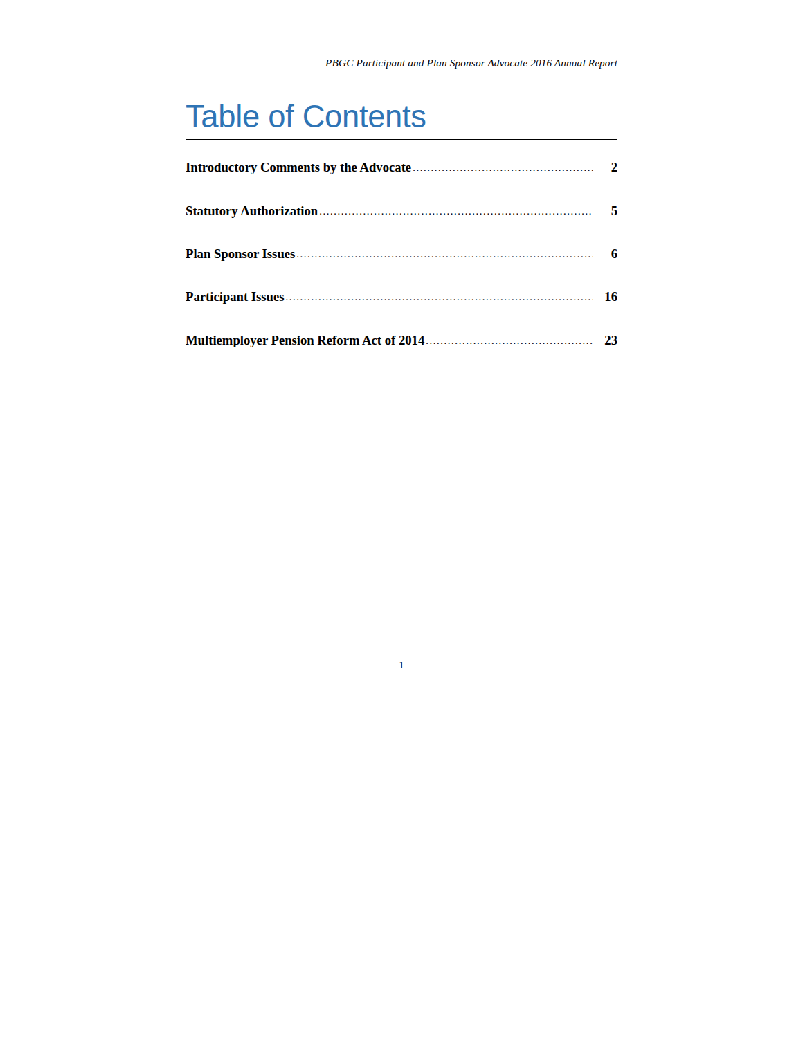PBGC Participant and Plan Sponsor Advocate 2016 Annual Report
Table of Contents
Introductory Comments by the Advocate ................................................................................................................................................................ 2
Statutory Authorization ................................................................................................................................................................ 5
Plan Sponsor Issues ................................................................................................................................................................ 6
Participant Issues ................................................................................................................................................................ 16
Multiemployer Pension Reform Act of 2014 ................................................................................................................................................................ 23
1